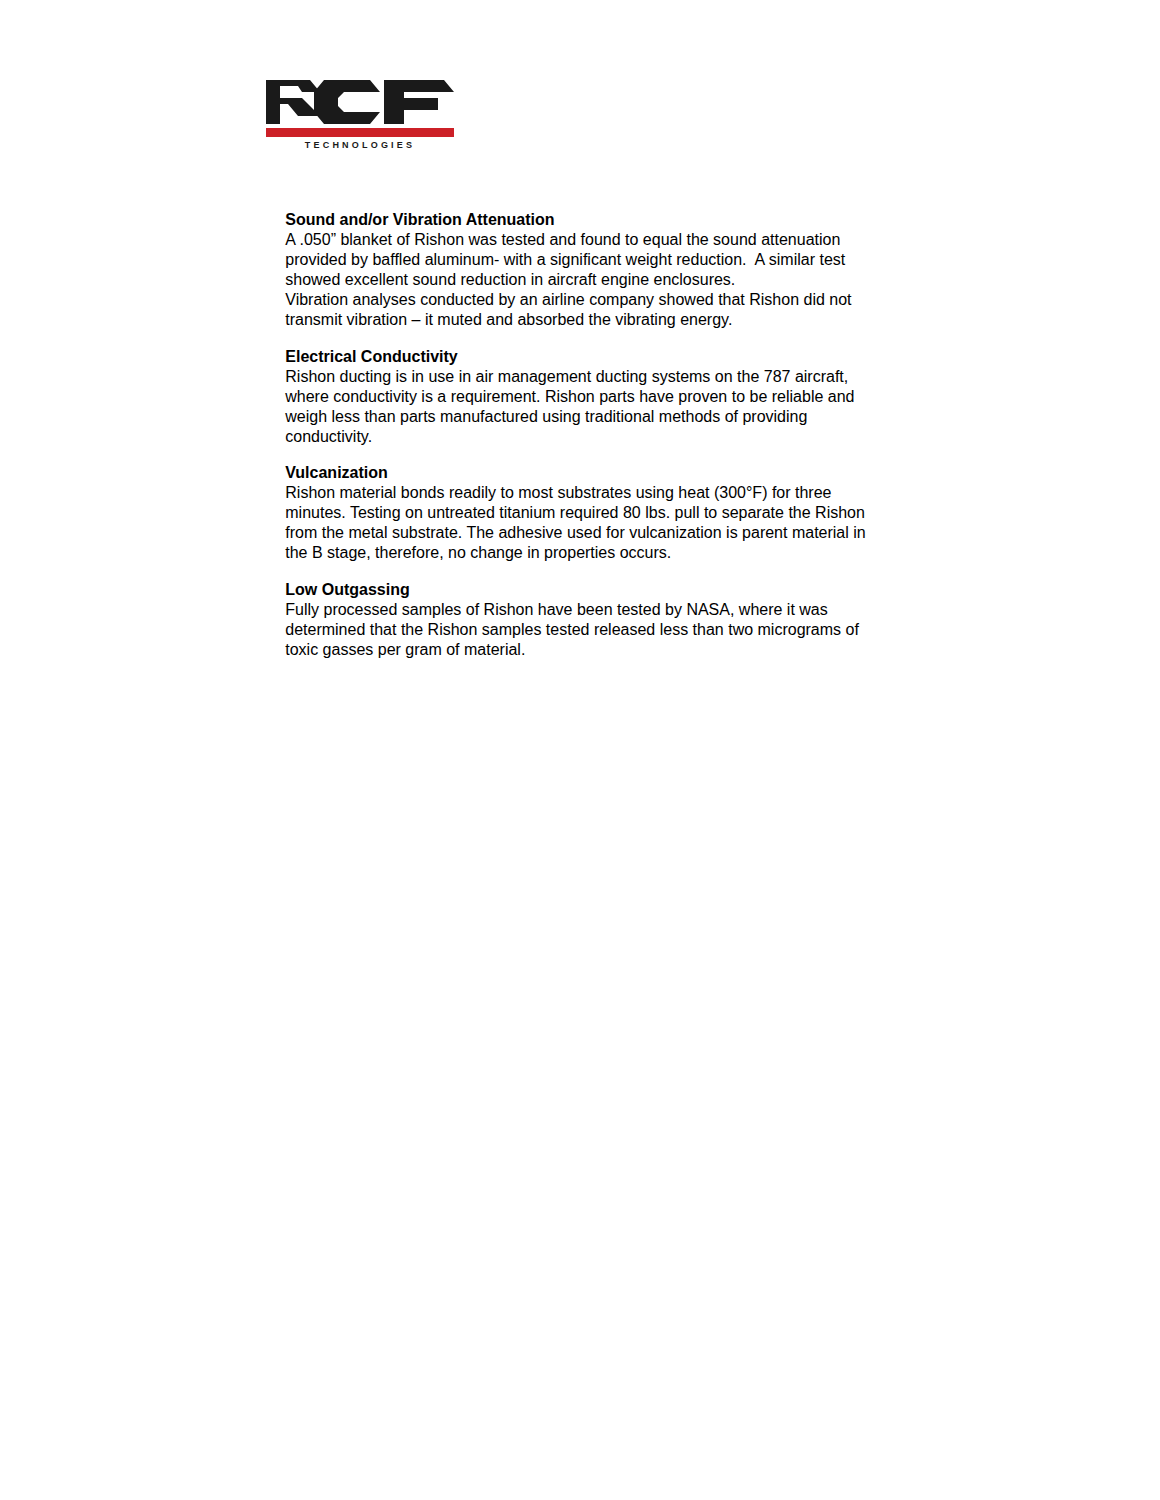TECHNOLOGIES
Sound and/or Vibration Attenuation
A .050” blanket of Rishon was tested and found to equal the sound attenuation provided by baffled aluminum- with a significant weight reduction. A similar test showed excellent sound reduction in aircraft engine enclosures.
Vibration analyses conducted by an airline company showed that Rishon did not transmit vibration – it muted and absorbed the vibrating energy.
Electrical Conductivity
Rishon ducting is in use in air management ducting systems on the 787 aircraft, where conductivity is a requirement. Rishon parts have proven to be reliable and weigh less than parts manufactured using traditional methods of providing conductivity.
Vulcanization
Rishon material bonds readily to most substrates using heat (300°F) for three minutes. Testing on untreated titanium required 80 lbs. pull to separate the Rishon from the metal substrate. The adhesive used for vulcanization is parent material in the B stage, therefore, no change in properties occurs.
Low Outgassing
Fully processed samples of Rishon have been tested by NASA, where it was determined that the Rishon samples tested released less than two micrograms of toxic gasses per gram of material.